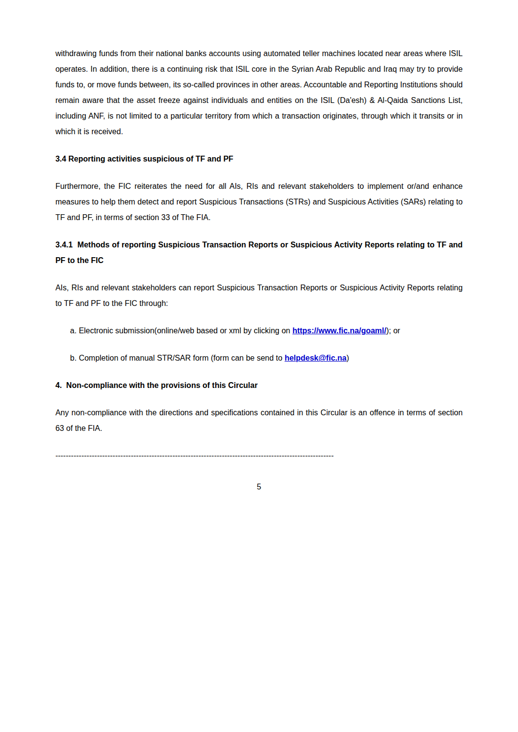withdrawing funds from their national banks accounts using automated teller machines located near areas where ISIL operates. In addition, there is a continuing risk that ISIL core in the Syrian Arab Republic and Iraq may try to provide funds to, or move funds between, its so-called provinces in other areas. Accountable and Reporting Institutions should remain aware that the asset freeze against individuals and entities on the ISIL (Da'esh) & Al-Qaida Sanctions List, including ANF, is not limited to a particular territory from which a transaction originates, through which it transits or in which it is received.
3.4 Reporting activities suspicious of TF and PF
Furthermore, the FIC reiterates the need for all AIs, RIs and relevant stakeholders to implement or/and enhance measures to help them detect and report Suspicious Transactions (STRs) and Suspicious Activities (SARs) relating to TF and PF, in terms of section 33 of The FIA.
3.4.1 Methods of reporting Suspicious Transaction Reports or Suspicious Activity Reports relating to TF and PF to the FIC
AIs, RIs and relevant stakeholders can report Suspicious Transaction Reports or Suspicious Activity Reports relating to TF and PF to the FIC through:
Electronic submission(online/web based or xml by clicking on https://www.fic.na/goaml/); or
Completion of manual STR/SAR form (form can be send to helpdesk@fic.na)
4. Non-compliance with the provisions of this Circular
Any non-compliance with the directions and specifications contained in this Circular is an offence in terms of section 63 of the FIA.
-----------------------------------------------------------------------------------------------------------
5